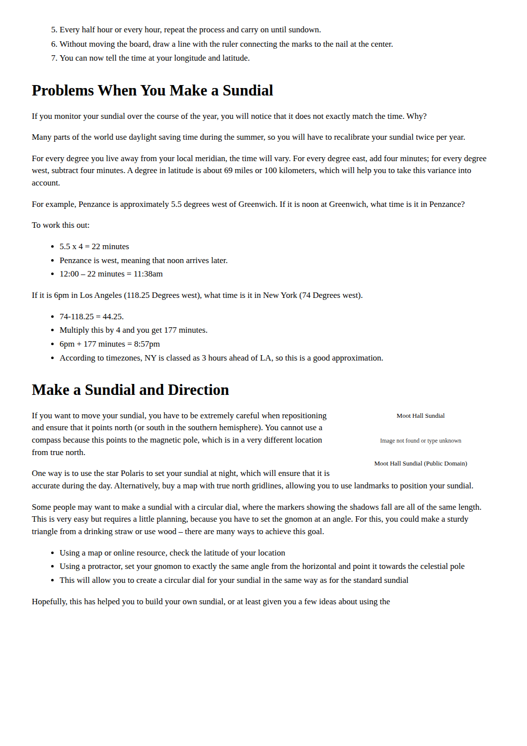Every half hour or every hour, repeat the process and carry on until sundown.
Without moving the board, draw a line with the ruler connecting the marks to the nail at the center.
You can now tell the time at your longitude and latitude.
Problems When You Make a Sundial
If you monitor your sundial over the course of the year, you will notice that it does not exactly match the time. Why?
Many parts of the world use daylight saving time during the summer, so you will have to recalibrate your sundial twice per year.
For every degree you live away from your local meridian, the time will vary. For every degree east, add four minutes; for every degree west, subtract four minutes. A degree in latitude is about 69 miles or 100 kilometers, which will help you to take this variance into account.
For example, Penzance is approximately 5.5 degrees west of Greenwich. If it is noon at Greenwich, what time is it in Penzance?
To work this out:
5.5 x 4 = 22 minutes
Penzance is west, meaning that noon arrives later.
12:00 – 22 minutes = 11:38am
If it is 6pm in Los Angeles (118.25 Degrees west), what time is it in New York (74 Degrees west).
74-118.25 = 44.25.
Multiply this by 4 and you get 177 minutes.
6pm + 177 minutes = 8:57pm
According to timezones, NY is classed as 3 hours ahead of LA, so this is a good approximation.
Make a Sundial and Direction
Moot Hall Sundial
Image not found or type unknown
Moot Hall Sundial (Public Domain)
If you want to move your sundial, you have to be extremely careful when repositioning and ensure that it points north (or south in the southern hemisphere). You cannot use a compass because this points to the magnetic pole, which is in a very different location from true north.
One way is to use the star Polaris to set your sundial at night, which will ensure that it is accurate during the day. Alternatively, buy a map with true north gridlines, allowing you to use landmarks to position your sundial.
Some people may want to make a sundial with a circular dial, where the markers showing the shadows fall are all of the same length. This is very easy but requires a little planning, because you have to set the gnomon at an angle. For this, you could make a sturdy triangle from a drinking straw or use wood – there are many ways to achieve this goal.
Using a map or online resource, check the latitude of your location
Using a protractor, set your gnomon to exactly the same angle from the horizontal and point it towards the celestial pole
This will allow you to create a circular dial for your sundial in the same way as for the standard sundial
Hopefully, this has helped you to build your own sundial, or at least given you a few ideas about using the